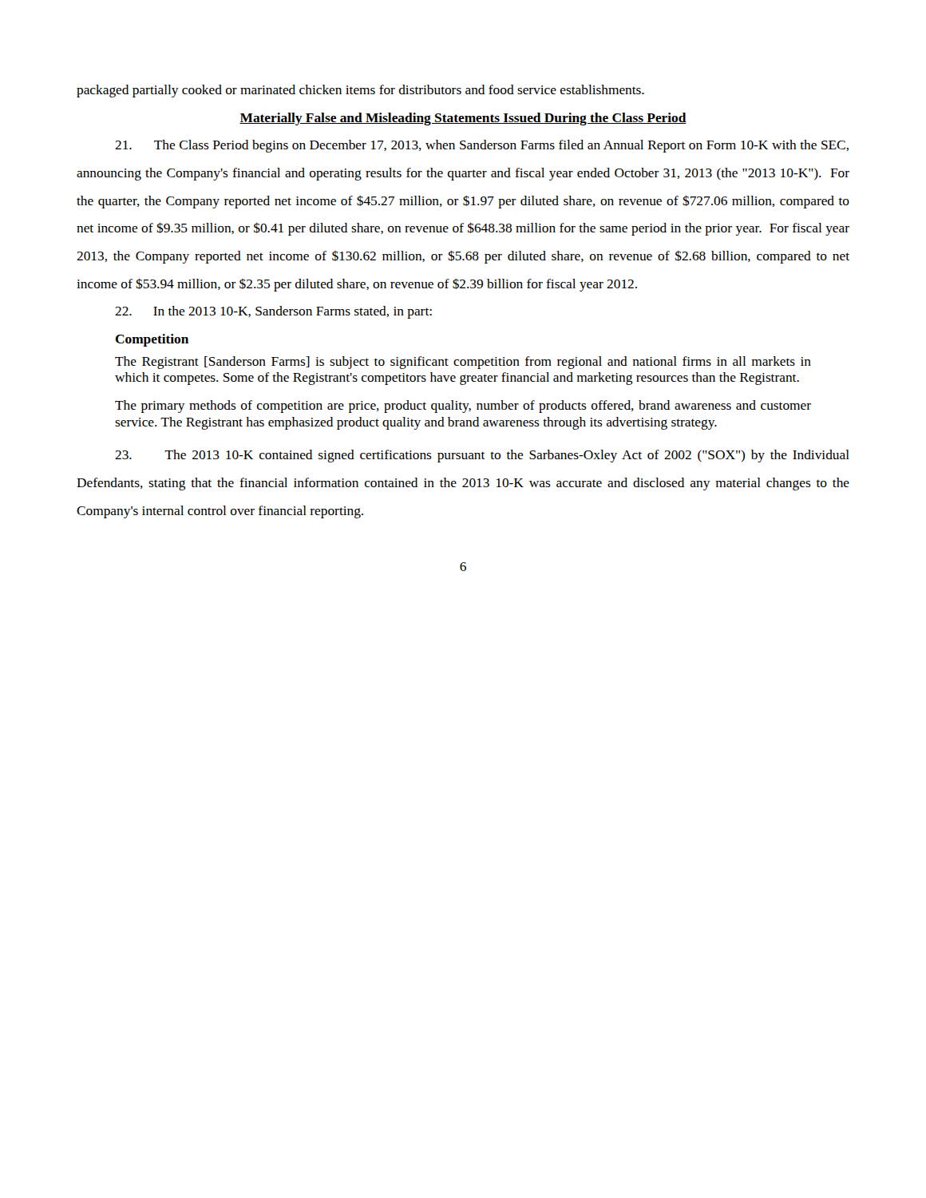packaged partially cooked or marinated chicken items for distributors and food service establishments.
Materially False and Misleading Statements Issued During the Class Period
21. The Class Period begins on December 17, 2013, when Sanderson Farms filed an Annual Report on Form 10-K with the SEC, announcing the Company's financial and operating results for the quarter and fiscal year ended October 31, 2013 (the "2013 10-K"). For the quarter, the Company reported net income of $45.27 million, or $1.97 per diluted share, on revenue of $727.06 million, compared to net income of $9.35 million, or $0.41 per diluted share, on revenue of $648.38 million for the same period in the prior year. For fiscal year 2013, the Company reported net income of $130.62 million, or $5.68 per diluted share, on revenue of $2.68 billion, compared to net income of $53.94 million, or $2.35 per diluted share, on revenue of $2.39 billion for fiscal year 2012.
22. In the 2013 10-K, Sanderson Farms stated, in part:
Competition
The Registrant [Sanderson Farms] is subject to significant competition from regional and national firms in all markets in which it competes. Some of the Registrant's competitors have greater financial and marketing resources than the Registrant.
The primary methods of competition are price, product quality, number of products offered, brand awareness and customer service. The Registrant has emphasized product quality and brand awareness through its advertising strategy.
23. The 2013 10-K contained signed certifications pursuant to the Sarbanes-Oxley Act of 2002 ("SOX") by the Individual Defendants, stating that the financial information contained in the 2013 10-K was accurate and disclosed any material changes to the Company's internal control over financial reporting.
6